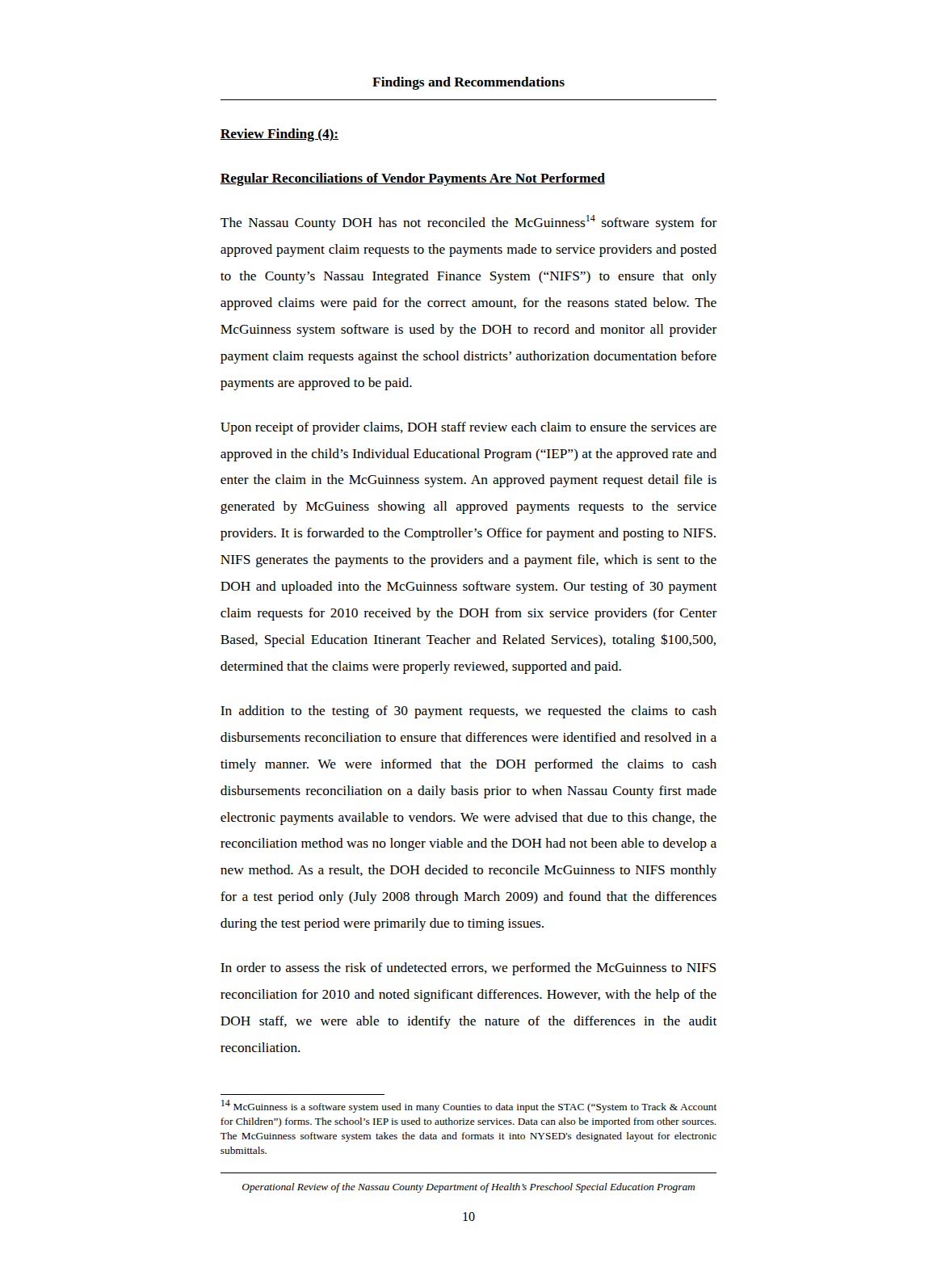Findings and Recommendations
Review Finding (4):
Regular Reconciliations of Vendor Payments Are Not Performed
The Nassau County DOH has not reconciled the McGuinness14 software system for approved payment claim requests to the payments made to service providers and posted to the County’s Nassau Integrated Finance System (“NIFS”) to ensure that only approved claims were paid for the correct amount, for the reasons stated below. The McGuinness system software is used by the DOH to record and monitor all provider payment claim requests against the school districts’ authorization documentation before payments are approved to be paid.
Upon receipt of provider claims, DOH staff review each claim to ensure the services are approved in the child’s Individual Educational Program (“IEP”) at the approved rate and enter the claim in the McGuinness system. An approved payment request detail file is generated by McGuiness showing all approved payments requests to the service providers. It is forwarded to the Comptroller’s Office for payment and posting to NIFS. NIFS generates the payments to the providers and a payment file, which is sent to the DOH and uploaded into the McGuinness software system. Our testing of 30 payment claim requests for 2010 received by the DOH from six service providers (for Center Based, Special Education Itinerant Teacher and Related Services), totaling $100,500, determined that the claims were properly reviewed, supported and paid.
In addition to the testing of 30 payment requests, we requested the claims to cash disbursements reconciliation to ensure that differences were identified and resolved in a timely manner. We were informed that the DOH performed the claims to cash disbursements reconciliation on a daily basis prior to when Nassau County first made electronic payments available to vendors. We were advised that due to this change, the reconciliation method was no longer viable and the DOH had not been able to develop a new method. As a result, the DOH decided to reconcile McGuinness to NIFS monthly for a test period only (July 2008 through March 2009) and found that the differences during the test period were primarily due to timing issues.
In order to assess the risk of undetected errors, we performed the McGuinness to NIFS reconciliation for 2010 and noted significant differences. However, with the help of the DOH staff, we were able to identify the nature of the differences in the audit reconciliation.
14 McGuinness is a software system used in many Counties to data input the STAC (“System to Track & Account for Children”) forms. The school’s IEP is used to authorize services. Data can also be imported from other sources. The McGuinness software system takes the data and formats it into NYSED's designated layout for electronic submittals.
Operational Review of the Nassau County Department of Health’s Preschool Special Education Program
10